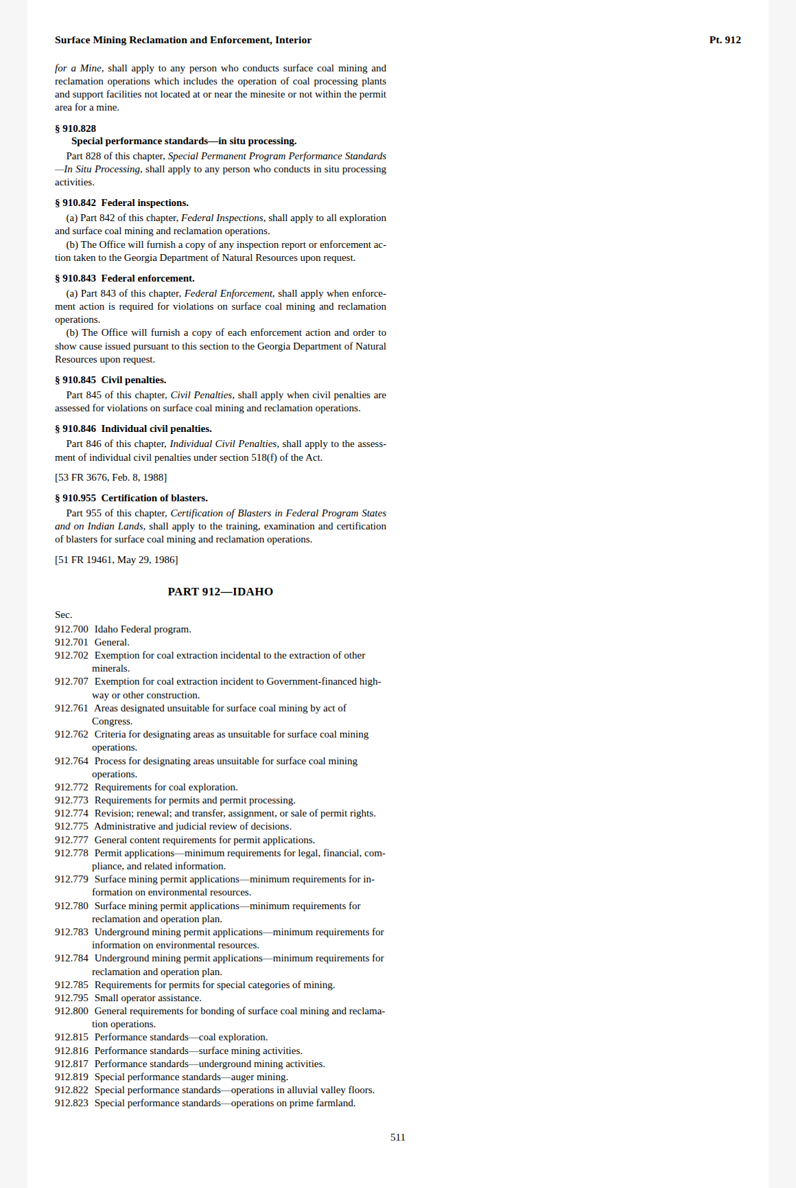Surface Mining Reclamation and Enforcement, Interior
Pt. 912
for a Mine, shall apply to any person who conducts surface coal mining and reclamation operations which includes the operation of coal processing plants and support facilities not located at or near the minesite or not within the permit area for a mine.
§ 910.828 Special performance standards—in situ processing.
Part 828 of this chapter, Special Permanent Program Performance Standards—In Situ Processing, shall apply to any person who conducts in situ processing activities.
§ 910.842 Federal inspections.
(a) Part 842 of this chapter, Federal Inspections, shall apply to all exploration and surface coal mining and reclamation operations.
(b) The Office will furnish a copy of any inspection report or enforcement action taken to the Georgia Department of Natural Resources upon request.
§ 910.843 Federal enforcement.
(a) Part 843 of this chapter, Federal Enforcement, shall apply when enforcement action is required for violations on surface coal mining and reclamation operations.
(b) The Office will furnish a copy of each enforcement action and order to show cause issued pursuant to this section to the Georgia Department of Natural Resources upon request.
§ 910.845 Civil penalties.
Part 845 of this chapter, Civil Penalties, shall apply when civil penalties are assessed for violations on surface coal mining and reclamation operations.
§ 910.846 Individual civil penalties.
Part 846 of this chapter, Individual Civil Penalties, shall apply to the assessment of individual civil penalties under section 518(f) of the Act.
[53 FR 3676, Feb. 8, 1988]
§ 910.955 Certification of blasters.
Part 955 of this chapter, Certification of Blasters in Federal Program States and on Indian Lands, shall apply to the training, examination and certification of blasters for surface coal mining and reclamation operations.
[51 FR 19461, May 29, 1986]
PART 912—IDAHO
Sec.
912.700 Idaho Federal program.
912.701 General.
912.702 Exemption for coal extraction incidental to the extraction of other minerals.
912.707 Exemption for coal extraction incident to Government-financed highway or other construction.
912.761 Areas designated unsuitable for surface coal mining by act of Congress.
912.762 Criteria for designating areas as unsuitable for surface coal mining operations.
912.764 Process for designating areas unsuitable for surface coal mining operations.
912.772 Requirements for coal exploration.
912.773 Requirements for permits and permit processing.
912.774 Revision; renewal; and transfer, assignment, or sale of permit rights.
912.775 Administrative and judicial review of decisions.
912.777 General content requirements for permit applications.
912.778 Permit applications—minimum requirements for legal, financial, compliance, and related information.
912.779 Surface mining permit applications—minimum requirements for information on environmental resources.
912.780 Surface mining permit applications—minimum requirements for reclamation and operation plan.
912.783 Underground mining permit applications—minimum requirements for information on environmental resources.
912.784 Underground mining permit applications—minimum requirements for reclamation and operation plan.
912.785 Requirements for permits for special categories of mining.
912.795 Small operator assistance.
912.800 General requirements for bonding of surface coal mining and reclamation operations.
912.815 Performance standards—coal exploration.
912.816 Performance standards—surface mining activities.
912.817 Performance standards—underground mining activities.
912.819 Special performance standards—auger mining.
912.822 Special performance standards—operations in alluvial valley floors.
912.823 Special performance standards—operations on prime farmland.
511